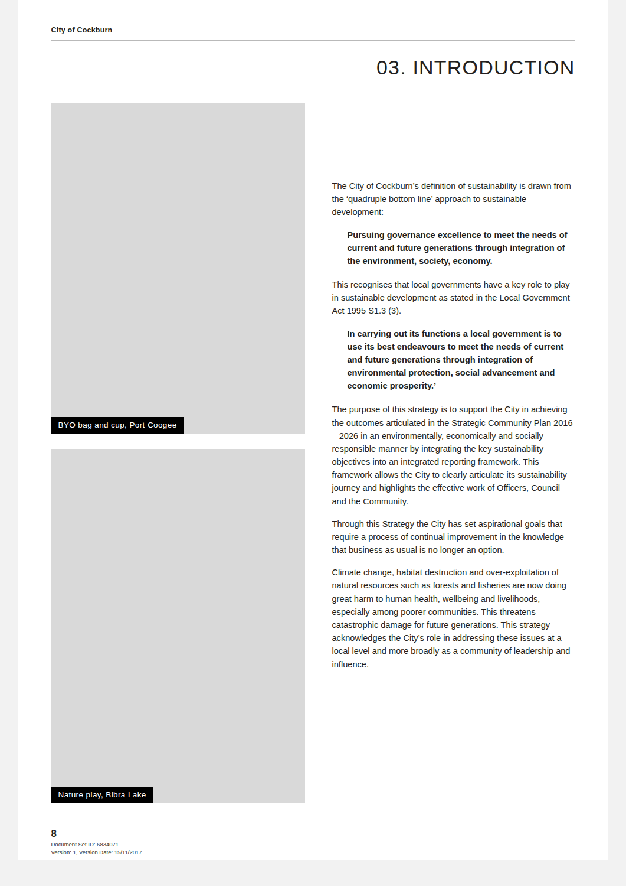City of Cockburn
03. INTRODUCTION
BYO bag and cup, Port Coogee
Nature play, Bibra Lake
The City of Cockburn’s definition of sustainability is drawn from the ‘quadruple bottom line’ approach to sustainable development:
Pursuing governance excellence to meet the needs of current and future generations through integration of the environment, society, economy.
This recognises that local governments have a key role to play in sustainable development as stated in the Local Government Act 1995 S1.3 (3).
In carrying out its functions a local government is to use its best endeavours to meet the needs of current and future generations through integration of environmental protection, social advancement and economic prosperity.’
The purpose of this strategy is to support the City in achieving the outcomes articulated in the Strategic Community Plan 2016 – 2026 in an environmentally, economically and socially responsible manner by integrating the key sustainability objectives into an integrated reporting framework. This framework allows the City to clearly articulate its sustainability journey and highlights the effective work of Officers, Council and the Community.
Through this Strategy the City has set aspirational goals that require a process of continual improvement in the knowledge that business as usual is no longer an option.
Climate change, habitat destruction and over-exploitation of natural resources such as forests and fisheries are now doing great harm to human health, wellbeing and livelihoods, especially among poorer communities. This threatens catastrophic damage for future generations. This strategy acknowledges the City’s role in addressing these issues at a local level and more broadly as a community of leadership and influence.
8
Document Set ID: 6834071
Version: 1, Version Date: 15/11/2017